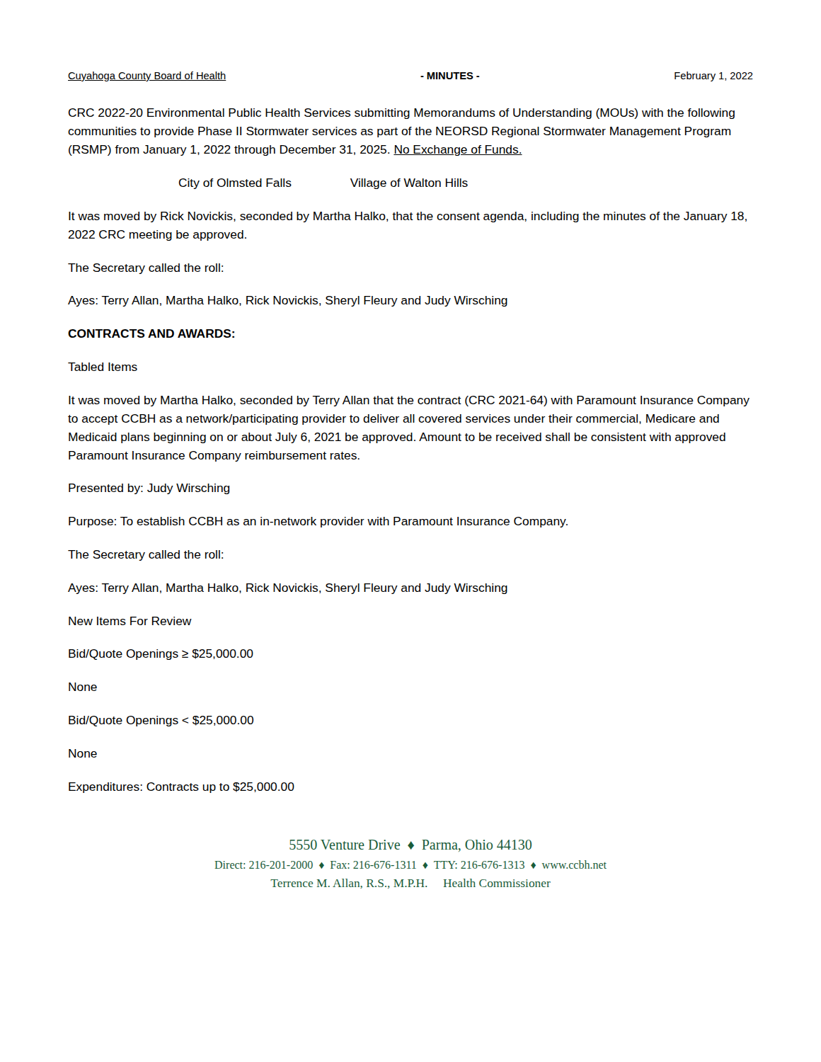Cuyahoga County Board of Health - MINUTES - February 1, 2022
CRC 2022-20 Environmental Public Health Services submitting Memorandums of Understanding (MOUs) with the following communities to provide Phase II Stormwater services as part of the NEORSD Regional Stormwater Management Program (RSMP) from January 1, 2022 through December 31, 2025. No Exchange of Funds.
City of Olmsted Falls Village of Walton Hills
It was moved by Rick Novickis, seconded by Martha Halko, that the consent agenda, including the minutes of the January 18, 2022 CRC meeting be approved.
The Secretary called the roll:
Ayes: Terry Allan, Martha Halko, Rick Novickis, Sheryl Fleury and Judy Wirsching
CONTRACTS AND AWARDS:
Tabled Items
It was moved by Martha Halko, seconded by Terry Allan that the contract (CRC 2021-64) with Paramount Insurance Company to accept CCBH as a network/participating provider to deliver all covered services under their commercial, Medicare and Medicaid plans beginning on or about July 6, 2021 be approved. Amount to be received shall be consistent with approved Paramount Insurance Company reimbursement rates.
Presented by: Judy Wirsching
Purpose: To establish CCBH as an in-network provider with Paramount Insurance Company.
The Secretary called the roll:
Ayes: Terry Allan, Martha Halko, Rick Novickis, Sheryl Fleury and Judy Wirsching
New Items For Review
Bid/Quote Openings ≥ $25,000.00
None
Bid/Quote Openings < $25,000.00
None
Expenditures: Contracts up to $25,000.00
5550 Venture Drive ♦ Parma, Ohio 44130
Direct: 216-201-2000 ♦ Fax: 216-676-1311 ♦ TTY: 216-676-1313 ♦ www.ccbh.net
Terrence M. Allan, R.S., M.P.H. Health Commissioner